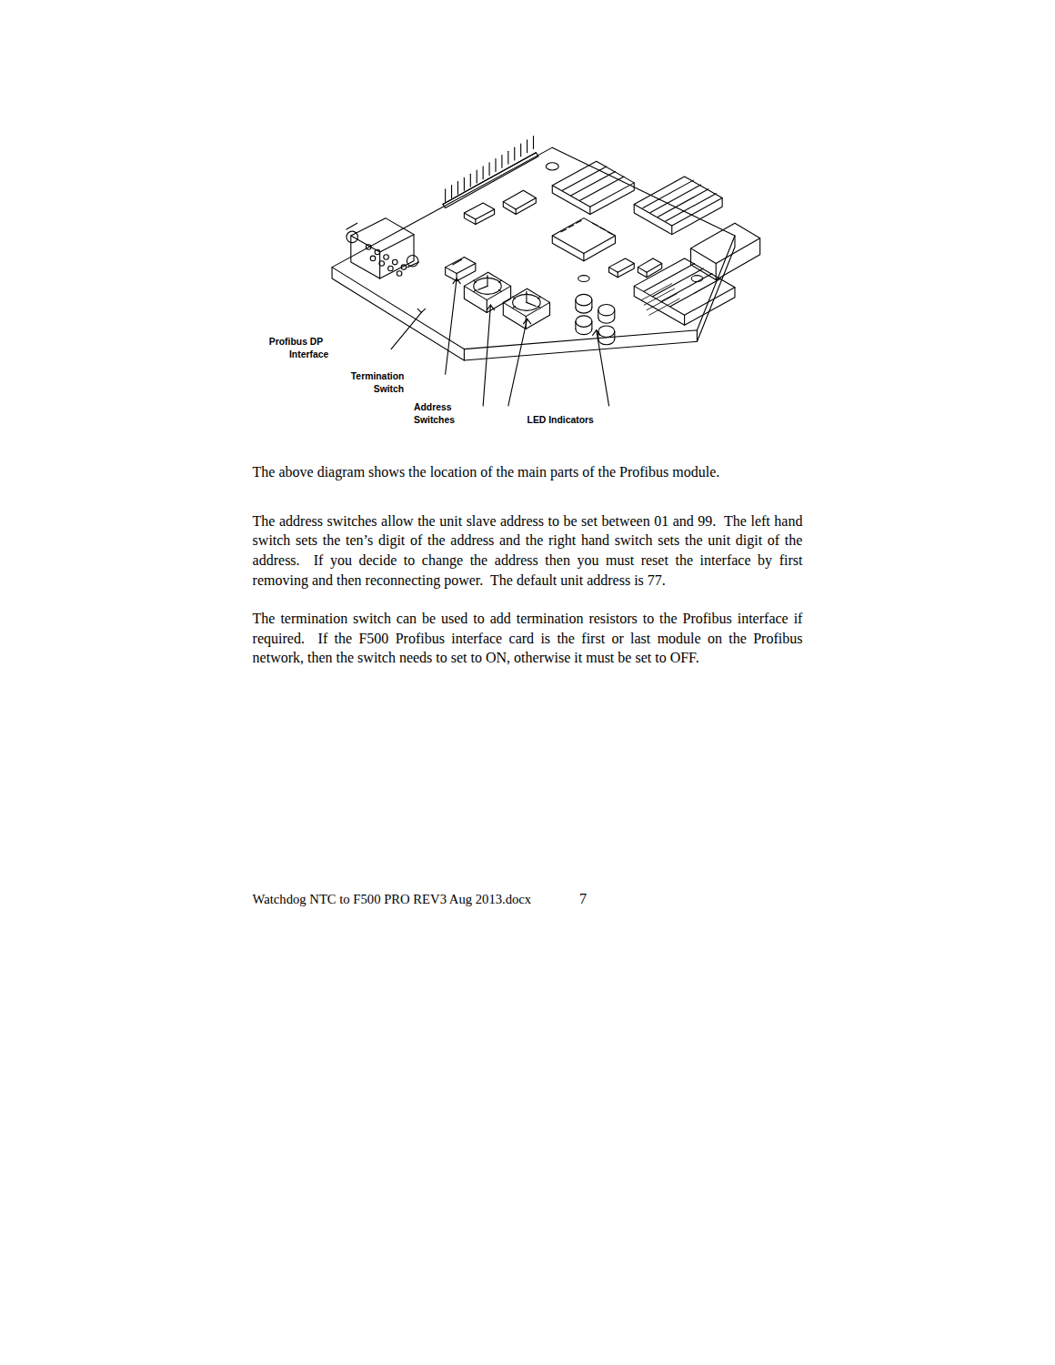Profibus DP Interface Termination Switch Address Switches LED Indicators
The above diagram shows the location of the main parts of the Profibus module.
The address switches allow the unit slave address to be set between 01 and 99. The left hand switch sets the ten’s digit of the address and the right hand switch sets the unit digit of the address. If you decide to change the address then you must reset the interface by first removing and then reconnecting power. The default unit address is 77.
The termination switch can be used to add termination resistors to the Profibus interface if required. If the F500 Profibus interface card is the first or last module on the Profibus network, then the switch needs to set to ON, otherwise it must be set to OFF.
Watchdog NTC to F500 PRO REV3 Aug 2013.docx 7